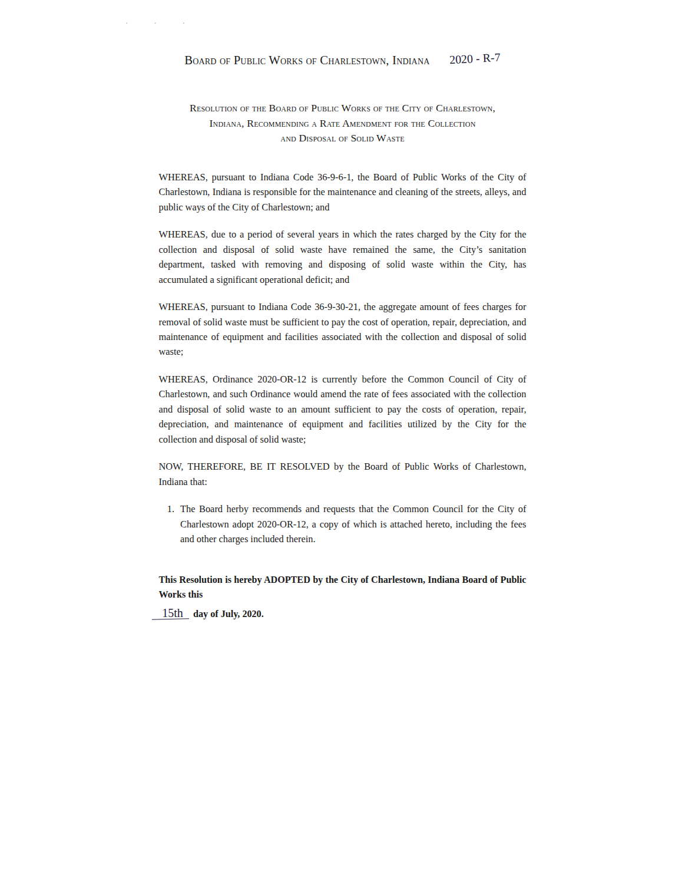. . .
Board of Public Works of Charlestown, Indiana
2020 - R-7
Resolution of the Board of Public Works of the City of Charlestown,
Indiana, Recommending a Rate Amendment for the Collection
and Disposal of Solid Waste
WHEREAS, pursuant to Indiana Code 36-9-6-1, the Board of Public Works of the City of Charlestown, Indiana is responsible for the maintenance and cleaning of the streets, alleys, and public ways of the City of Charlestown; and
WHEREAS, due to a period of several years in which the rates charged by the City for the collection and disposal of solid waste have remained the same, the City’s sanitation department, tasked with removing and disposing of solid waste within the City, has accumulated a significant operational deficit; and
WHEREAS, pursuant to Indiana Code 36-9-30-21, the aggregate amount of fees charges for removal of solid waste must be sufficient to pay the cost of operation, repair, depreciation, and maintenance of equipment and facilities associated with the collection and disposal of solid waste;
WHEREAS, Ordinance 2020-OR-12 is currently before the Common Council of City of Charlestown, and such Ordinance would amend the rate of fees associated with the collection and disposal of solid waste to an amount sufficient to pay the costs of operation, repair, depreciation, and maintenance of equipment and facilities utilized by the City for the collection and disposal of solid waste;
NOW, THEREFORE, BE IT RESOLVED by the Board of Public Works of Charlestown, Indiana that:
The Board herby recommends and requests that the Common Council for the City of Charlestown adopt 2020-OR-12, a copy of which is attached hereto, including the fees and other charges included therein.
This Resolution is hereby ADOPTED by the City of Charlestown, Indiana Board of Public Works this
15th day of July, 2020.